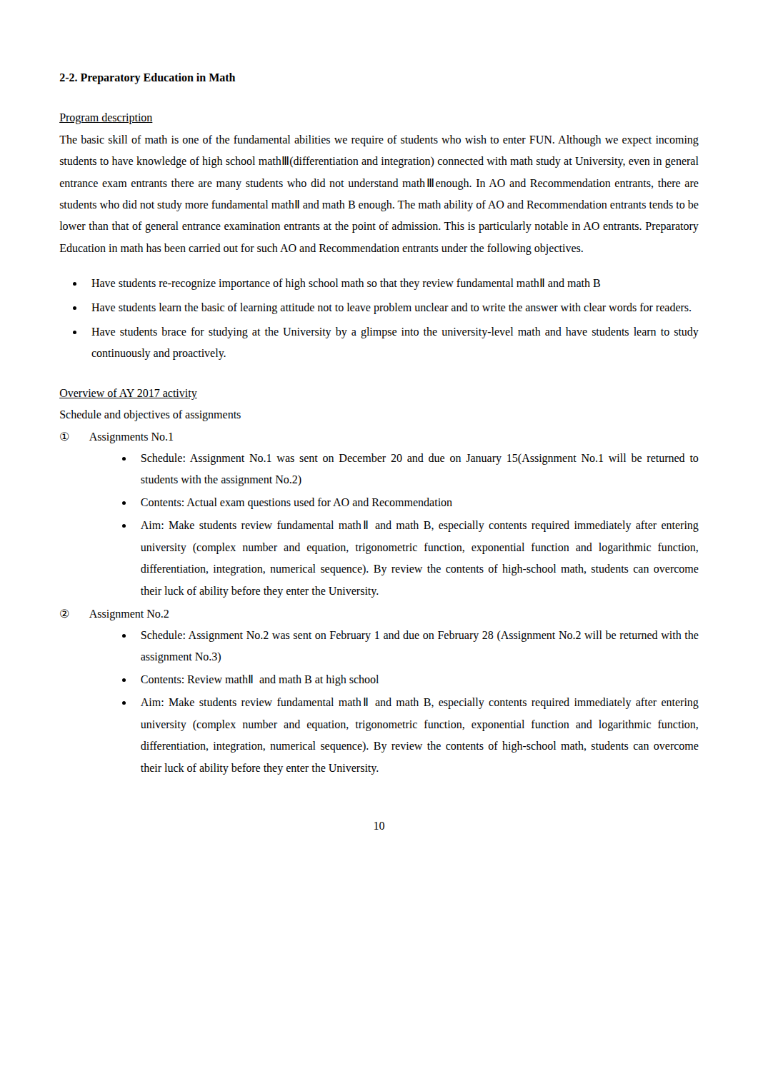2-2. Preparatory Education in Math
Program description
The basic skill of math is one of the fundamental abilities we require of students who wish to enter FUN. Although we expect incoming students to have knowledge of high school mathⅢ(differentiation and integration) connected with math study at University, even in general entrance exam entrants there are many students who did not understand mathⅢenough. In AO and Recommendation entrants, there are students who did not study more fundamental mathⅡ and math B enough. The math ability of AO and Recommendation entrants tends to be lower than that of general entrance examination entrants at the point of admission. This is particularly notable in AO entrants. Preparatory Education in math has been carried out for such AO and Recommendation entrants under the following objectives.
Have students re-recognize importance of high school math so that they review fundamental mathⅡ and math B
Have students learn the basic of learning attitude not to leave problem unclear and to write the answer with clear words for readers.
Have students brace for studying at the University by a glimpse into the university-level math and have students learn to study continuously and proactively.
Overview of AY 2017 activity
Schedule and objectives of assignments
① Assignments No.1
Schedule: Assignment No.1 was sent on December 20 and due on January 15(Assignment No.1 will be returned to students with the assignment No.2)
Contents: Actual exam questions used for AO and Recommendation
Aim: Make students review fundamental mathⅡ and math B, especially contents required immediately after entering university (complex number and equation, trigonometric function, exponential function and logarithmic function, differentiation, integration, numerical sequence). By review the contents of high-school math, students can overcome their luck of ability before they enter the University.
② Assignment No.2
Schedule: Assignment No.2 was sent on February 1 and due on February 28 (Assignment No.2 will be returned with the assignment No.3)
Contents: Review mathⅡ and math B at high school
Aim: Make students review fundamental mathⅡ and math B, especially contents required immediately after entering university (complex number and equation, trigonometric function, exponential function and logarithmic function, differentiation, integration, numerical sequence). By review the contents of high-school math, students can overcome their luck of ability before they enter the University.
10